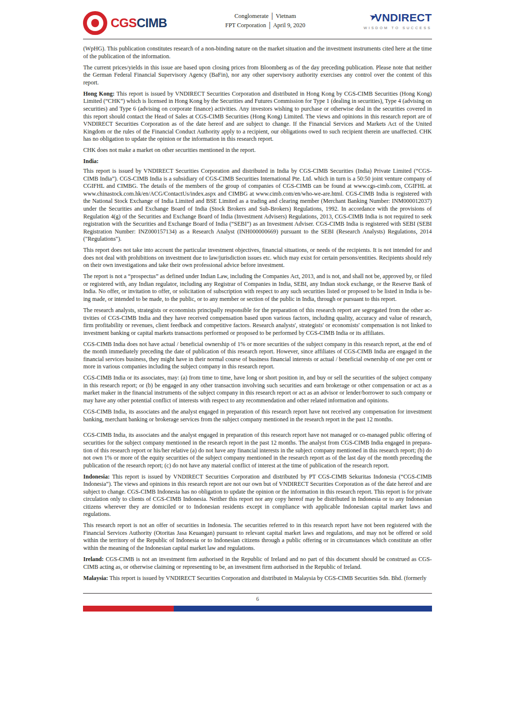CGS CIMB
Conglomerate │ Vietnam
FPT Corporation │ April 9, 2020
➤VNDIRECT
Wisdom to Success
(WpHG). This publication constitutes research of a non-binding nature on the market situation and the investment instruments cited here at the time of the publication of the information.
The current prices/yields in this issue are based upon closing prices from Bloomberg as of the day preceding publication. Please note that neither the German Federal Financial Supervisory Agency (BaFin), nor any other supervisory authority exercises any control over the content of this report.
Hong Kong: This report is issued by VNDIRECT Securities Corporation and distributed in Hong Kong by CGS-CIMB Securities (Hong Kong) Limited (“CHK”) which is licensed in Hong Kong by the Securities and Futures Commission for Type 1 (dealing in securities), Type 4 (advising on securities) and Type 6 (advising on corporate finance) activities. Any investors wishing to purchase or otherwise deal in the securities covered in this report should contact the Head of Sales at CGS-CIMB Securities (Hong Kong) Limited. The views and opinions in this research report are of VNDIRECT Securities Corporation as of the date hereof and are subject to change. If the Financial Services and Markets Act of the United Kingdom or the rules of the Financial Conduct Authority apply to a recipient, our obligations owed to such recipient therein are unaffected. CHK has no obligation to update the opinion or the information in this research report.
CHK does not make a market on other securities mentioned in the report.
India:
This report is issued by VNDIRECT Securities Corporation and distributed in India by CGS-CIMB Securities (India) Private Limited (“CGS-CIMB India”). CGS-CIMB India is a subsidiary of CGS-CIMB Securities International Pte. Ltd. which in turn is a 50:50 joint venture company of CGIFHL and CIMBG. The details of the members of the group of companies of CGS-CIMB can be found at www.cgs-cimb.com, CGIFHL at www.chinastock.com.hk/en/ACG/ContactUs/index.aspx and CIMBG at www.cimb.com/en/who-we-are.html. CGS-CIMB India is registered with the National Stock Exchange of India Limited and BSE Limited as a trading and clearing member (Merchant Banking Number: INM000012037) under the Securities and Exchange Board of India (Stock Brokers and Sub-Brokers) Regulations, 1992. In accordance with the provisions of Regulation 4(g) of the Securities and Exchange Board of India (Investment Advisers) Regulations, 2013, CGS-CIMB India is not required to seek registration with the Securities and Exchange Board of India (“SEBI”) as an Investment Adviser. CGS-CIMB India is registered with SEBI (SEBI Registration Number: INZ000157134) as a Research Analyst (INH000000669) pursuant to the SEBI (Research Analysts) Regulations, 2014 ("Regulations").
This report does not take into account the particular investment objectives, financial situations, or needs of the recipients. It is not intended for and does not deal with prohibitions on investment due to law/jurisdiction issues etc. which may exist for certain persons/entities. Recipients should rely on their own investigations and take their own professional advice before investment.
The report is not a “prospectus” as defined under Indian Law, including the Companies Act, 2013, and is not, and shall not be, approved by, or filed or registered with, any Indian regulator, including any Registrar of Companies in India, SEBI, any Indian stock exchange, or the Reserve Bank of India. No offer, or invitation to offer, or solicitation of subscription with respect to any such securities listed or proposed to be listed in India is being made, or intended to be made, to the public, or to any member or section of the public in India, through or pursuant to this report.
The research analysts, strategists or economists principally responsible for the preparation of this research report are segregated from the other activities of CGS-CIMB India and they have received compensation based upon various factors, including quality, accuracy and value of research, firm profitability or revenues, client feedback and competitive factors. Research analysts', strategists' or economists' compensation is not linked to investment banking or capital markets transactions performed or proposed to be performed by CGS-CIMB India or its affiliates.
CGS-CIMB India does not have actual / beneficial ownership of 1% or more securities of the subject company in this research report, at the end of the month immediately preceding the date of publication of this research report. However, since affiliates of CGS-CIMB India are engaged in the financial services business, they might have in their normal course of business financial interests or actual / beneficial ownership of one per cent or more in various companies including the subject company in this research report.
CGS-CIMB India or its associates, may: (a) from time to time, have long or short position in, and buy or sell the securities of the subject company in this research report; or (b) be engaged in any other transaction involving such securities and earn brokerage or other compensation or act as a market maker in the financial instruments of the subject company in this research report or act as an advisor or lender/borrower to such company or may have any other potential conflict of interests with respect to any recommendation and other related information and opinions.
CGS-CIMB India, its associates and the analyst engaged in preparation of this research report have not received any compensation for investment banking, merchant banking or brokerage services from the subject company mentioned in the research report in the past 12 months.
CGS-CIMB India, its associates and the analyst engaged in preparation of this research report have not managed or co-managed public offering of securities for the subject company mentioned in the research report in the past 12 months. The analyst from CGS-CIMB India engaged in preparation of this research report or his/her relative (a) do not have any financial interests in the subject company mentioned in this research report; (b) do not own 1% or more of the equity securities of the subject company mentioned in the research report as of the last day of the month preceding the publication of the research report; (c) do not have any material conflict of interest at the time of publication of the research report.
Indonesia: This report is issued by VNDIRECT Securities Corporation and distributed by PT CGS-CIMB Sekuritas Indonesia (“CGS-CIMB Indonesia”). The views and opinions in this research report are not our own but of VNDIRECT Securities Corporation as of the date hereof and are subject to change. CGS-CIMB Indonesia has no obligation to update the opinion or the information in this research report. This report is for private circulation only to clients of CGS-CIMB Indonesia. Neither this report nor any copy hereof may be distributed in Indonesia or to any Indonesian citizens wherever they are domiciled or to Indonesian residents except in compliance with applicable Indonesian capital market laws and regulations.
This research report is not an offer of securities in Indonesia. The securities referred to in this research report have not been registered with the Financial Services Authority (Otoritas Jasa Keuangan) pursuant to relevant capital market laws and regulations, and may not be offered or sold within the territory of the Republic of Indonesia or to Indonesian citizens through a public offering or in circumstances which constitute an offer within the meaning of the Indonesian capital market law and regulations.
Ireland: CGS-CIMB is not an investment firm authorised in the Republic of Ireland and no part of this document should be construed as CGS-CIMB acting as, or otherwise claiming or representing to be, an investment firm authorised in the Republic of Ireland.
Malaysia: This report is issued by VNDIRECT Securities Corporation and distributed in Malaysia by CGS-CIMB Securities Sdn. Bhd. (formerly
6